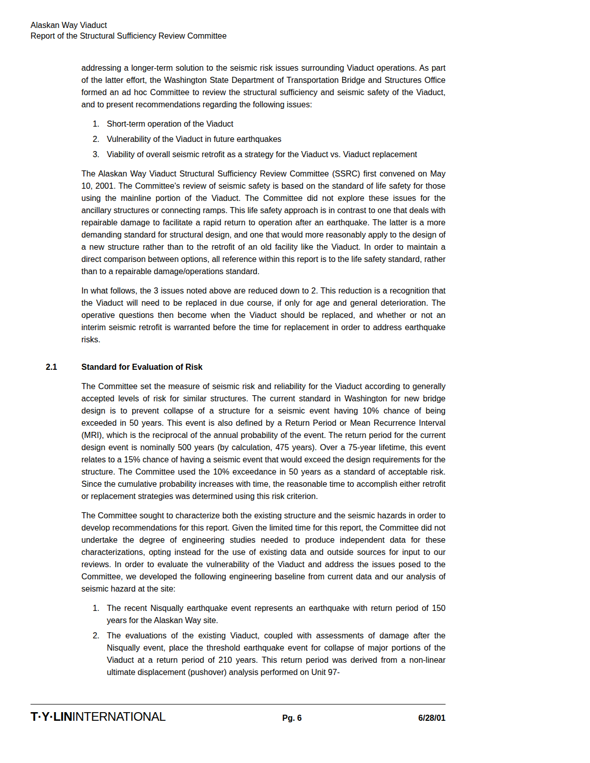Alaskan Way Viaduct
Report of the Structural Sufficiency Review Committee
addressing a longer-term solution to the seismic risk issues surrounding Viaduct operations. As part of the latter effort, the Washington State Department of Transportation Bridge and Structures Office formed an ad hoc Committee to review the structural sufficiency and seismic safety of the Viaduct, and to present recommendations regarding the following issues:
Short-term operation of the Viaduct
Vulnerability of the Viaduct in future earthquakes
Viability of overall seismic retrofit as a strategy for the Viaduct vs. Viaduct replacement
The Alaskan Way Viaduct Structural Sufficiency Review Committee (SSRC) first convened on May 10, 2001. The Committee's review of seismic safety is based on the standard of life safety for those using the mainline portion of the Viaduct. The Committee did not explore these issues for the ancillary structures or connecting ramps. This life safety approach is in contrast to one that deals with repairable damage to facilitate a rapid return to operation after an earthquake. The latter is a more demanding standard for structural design, and one that would more reasonably apply to the design of a new structure rather than to the retrofit of an old facility like the Viaduct. In order to maintain a direct comparison between options, all reference within this report is to the life safety standard, rather than to a repairable damage/operations standard.
In what follows, the 3 issues noted above are reduced down to 2. This reduction is a recognition that the Viaduct will need to be replaced in due course, if only for age and general deterioration. The operative questions then become when the Viaduct should be replaced, and whether or not an interim seismic retrofit is warranted before the time for replacement in order to address earthquake risks.
2.1 Standard for Evaluation of Risk
The Committee set the measure of seismic risk and reliability for the Viaduct according to generally accepted levels of risk for similar structures. The current standard in Washington for new bridge design is to prevent collapse of a structure for a seismic event having 10% chance of being exceeded in 50 years. This event is also defined by a Return Period or Mean Recurrence Interval (MRI), which is the reciprocal of the annual probability of the event. The return period for the current design event is nominally 500 years (by calculation, 475 years). Over a 75-year lifetime, this event relates to a 15% chance of having a seismic event that would exceed the design requirements for the structure. The Committee used the 10% exceedance in 50 years as a standard of acceptable risk. Since the cumulative probability increases with time, the reasonable time to accomplish either retrofit or replacement strategies was determined using this risk criterion.
The Committee sought to characterize both the existing structure and the seismic hazards in order to develop recommendations for this report. Given the limited time for this report, the Committee did not undertake the degree of engineering studies needed to produce independent data for these characterizations, opting instead for the use of existing data and outside sources for input to our reviews. In order to evaluate the vulnerability of the Viaduct and address the issues posed to the Committee, we developed the following engineering baseline from current data and our analysis of seismic hazard at the site:
The recent Nisqually earthquake event represents an earthquake with return period of 150 years for the Alaskan Way site.
The evaluations of the existing Viaduct, coupled with assessments of damage after the Nisqually event, place the threshold earthquake event for collapse of major portions of the Viaduct at a return period of 210 years. This return period was derived from a non-linear ultimate displacement (pushover) analysis performed on Unit 97-
T·Y·LININTERNATIONAL Pg. 6 6/28/01